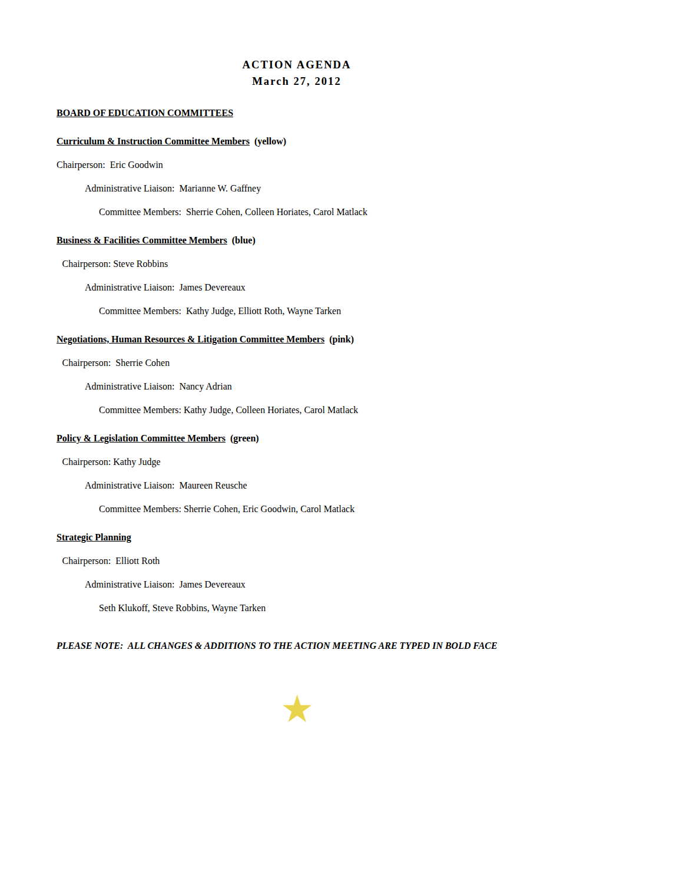ACTION AGENDA
March 27, 2012
BOARD OF EDUCATION COMMITTEES
Curriculum & Instruction Committee Members (yellow)
Chairperson: Eric Goodwin
Administrative Liaison: Marianne W. Gaffney
Committee Members: Sherrie Cohen, Colleen Horiates, Carol Matlack
Business & Facilities Committee Members (blue)
Chairperson: Steve Robbins
Administrative Liaison: James Devereaux
Committee Members: Kathy Judge, Elliott Roth, Wayne Tarken
Negotiations, Human Resources & Litigation Committee Members (pink)
Chairperson: Sherrie Cohen
Administrative Liaison: Nancy Adrian
Committee Members: Kathy Judge, Colleen Horiates, Carol Matlack
Policy & Legislation Committee Members (green)
Chairperson: Kathy Judge
Administrative Liaison: Maureen Reusche
Committee Members: Sherrie Cohen, Eric Goodwin, Carol Matlack
Strategic Planning
Chairperson: Elliott Roth
Administrative Liaison: James Devereaux
Seth Klukoff, Steve Robbins, Wayne Tarken
PLEASE NOTE: ALL CHANGES & ADDITIONS TO THE ACTION MEETING ARE TYPED IN BOLD FACE
★